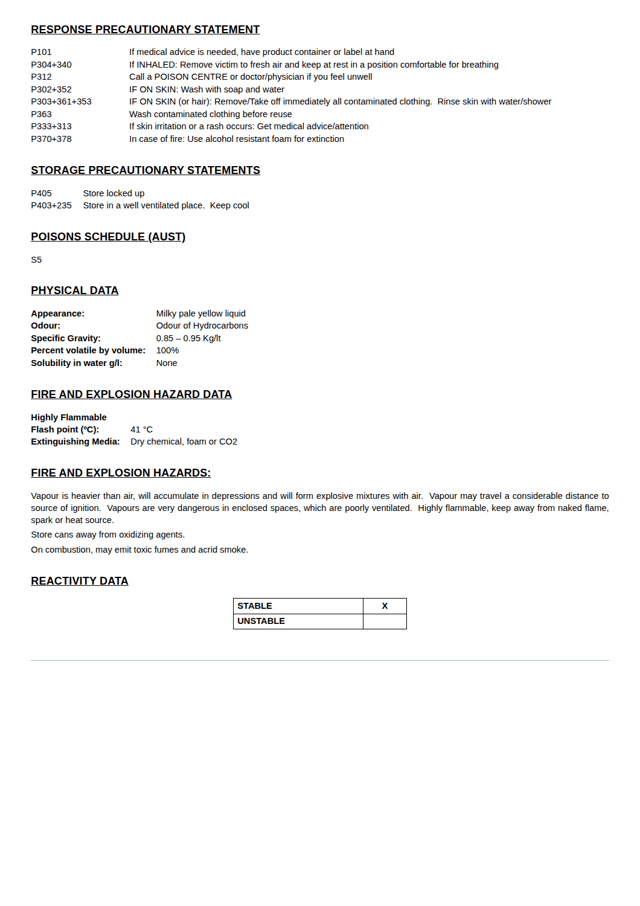RESPONSE PRECAUTIONARY STATEMENT
| P101 | If medical advice is needed, have product container or label at hand |
| P304+340 | If INHALED: Remove victim to fresh air and keep at rest in a position comfortable for breathing |
| P312 | Call a POISON CENTRE or doctor/physician if you feel unwell |
| P302+352 | IF ON SKIN: Wash with soap and water |
| P303+361+353 | IF ON SKIN (or hair): Remove/Take off immediately all contaminated clothing. Rinse skin with water/shower |
| P363 | Wash contaminated clothing before reuse |
| P333+313 | If skin irritation or a rash occurs: Get medical advice/attention |
| P370+378 | In case of fire: Use alcohol resistant foam for extinction |
STORAGE PRECAUTIONARY STATEMENTS
| P405 | Store locked up |
| P403+235 | Store in a well ventilated place. Keep cool |
POISONS SCHEDULE (AUST)
S5
PHYSICAL DATA
| Appearance: | Milky pale yellow liquid |
| Odour: | Odour of Hydrocarbons |
| Specific Gravity: | 0.85 – 0.95 Kg/lt |
| Percent volatile by volume: | 100% |
| Solubility in water g/l: | None |
FIRE AND EXPLOSION HAZARD DATA
Highly Flammable
| Flash point (ºC): | 41 °C |
| Extinguishing Media: | Dry chemical, foam or CO2 |
FIRE AND EXPLOSION HAZARDS:
Vapour is heavier than air, will accumulate in depressions and will form explosive mixtures with air. Vapour may travel a considerable distance to source of ignition. Vapours are very dangerous in enclosed spaces, which are poorly ventilated. Highly flammable, keep away from naked flame, spark or heat source.
Store cans away from oxidizing agents.
On combustion, may emit toxic fumes and acrid smoke.
REACTIVITY DATA
| STABLE | X |
| UNSTABLE | |